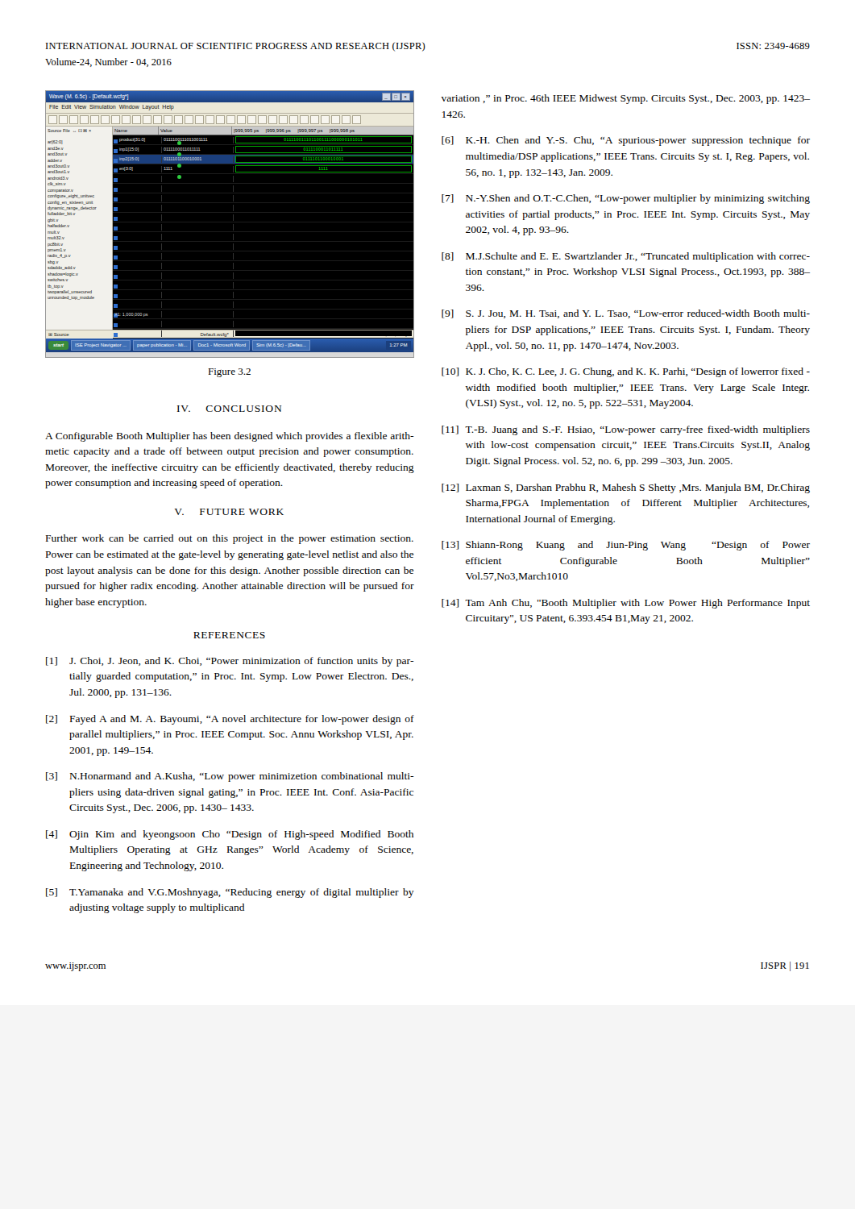INTERNATIONAL JOURNAL OF SCIENTIFIC PROGRESS AND RESEARCH (IJSPR)
ISSN: 2349-4689
Volume-24, Number - 04, 2016
Wave (M. 6.5c) - [Default.wcfg*] _□×
File Edit View Simulation Window Layout Help
Source File ↔ ⊡ ⊠ ×
ar[62:0]
and3e.v
and3out.v
adder.v
and3out0.v
and3out1.v
android3.v
clk_sim.v
comparator.v
configure_eight_unitvec
config_en_sixteen_unit
dynamic_range_detector
fulladder_bit.v
gbit.v
halfadder.v
mult.v
mult32.v
pc8bit.v
pmem1.v
radix_4_p.v
sbg.v
sdaddo_add.v
shadow=logic.v
switches.v
tb_top.v
twoparallel_unsecured
unrounded_top_module
Name
Value
|999,995 ps |999,996 ps |999,997 ps |999,998 ps
product[31:0]
0111100111011001111
0111100111011001111000000101011
inp1[15:0]
0111100011011111
0111100011011111
inp2[15:0]
0111101100010001
0111101100010001
en[3:0]
1111
1111
X1: 1,000,000 ps
⊞ Source Default.wcfg* Sim Time: 1,000,000 ps
start ISE Project Navigator ... paper publication - Mi... Doc1 - Microsoft Word Sim (M.6.5c) - [Defau... 1:27 PM
Figure 3.2
IV. CONCLUSION
A Configurable Booth Multiplier has been designed which provides a flexible arithmetic capacity and a trade off between output precision and power consumption. Moreover, the ineffective circuitry can be efficiently deactivated, thereby reducing power consumption and increasing speed of operation.
V. FUTURE WORK
Further work can be carried out on this project in the power estimation section. Power can be estimated at the gate-level by generating gate-level netlist and also the post layout analysis can be done for this design. Another possible direction can be pursued for higher radix encoding. Another attainable direction will be pursued for higher base encryption.
REFERENCES
[1] J. Choi, J. Jeon, and K. Choi, “Power minimization of function units by partially guarded computation,” in Proc. Int. Symp. Low Power Electron. Des., Jul. 2000, pp. 131–136.
[2] Fayed A and M. A. Bayoumi, “A novel architecture for low-power design of parallel multipliers,” in Proc. IEEE Comput. Soc. Annu Workshop VLSI, Apr. 2001, pp. 149–154.
[3] N.Honarmand and A.Kusha, “Low power minimizetion combinational multipliers using data-driven signal gating,” in Proc. IEEE Int. Conf. Asia-Pacific Circuits Syst., Dec. 2006, pp. 1430– 1433.
[4] Ojin Kim and kyeongsoon Cho “Design of High-speed Modified Booth Multipliers Operating at GHz Ranges” World Academy of Science, Engineering and Technology, 2010.
[5] T.Yamanaka and V.G.Moshnyaga, “Reducing energy of digital multiplier by adjusting voltage supply to multiplicand
variation ,” in Proc. 46th IEEE Midwest Symp. Circuits Syst., Dec. 2003, pp. 1423–1426.
[6] K.-H. Chen and Y.-S. Chu, “A spurious-power suppression technique for multimedia/DSP applications,” IEEE Trans. Circuits Sy st. I, Reg. Papers, vol. 56, no. 1, pp. 132–143, Jan. 2009.
[7] N.-Y.Shen and O.T.-C.Chen, “Low-power multiplier by minimizing switching activities of partial products,” in Proc. IEEE Int. Symp. Circuits Syst., May 2002, vol. 4, pp. 93–96.
[8] M.J.Schulte and E. E. Swartzlander Jr., “Truncated multiplication with correction constant,” in Proc. Workshop VLSI Signal Process., Oct.1993, pp. 388–396.
[9] S. J. Jou, M. H. Tsai, and Y. L. Tsao, “Low-error reduced-width Booth multipliers for DSP applications,” IEEE Trans. Circuits Syst. I, Fundam. Theory Appl., vol. 50, no. 11, pp. 1470–1474, Nov.2003.
[10] K. J. Cho, K. C. Lee, J. G. Chung, and K. K. Parhi, “Design of lowerror fixed -width modified booth multiplier,” IEEE Trans. Very Large Scale Integr. (VLSI) Syst., vol. 12, no. 5, pp. 522–531, May2004.
[11] T.-B. Juang and S.-F. Hsiao, “Low-power carry-free fixed-width multipliers with low-cost compensation circuit,” IEEE Trans.Circuits Syst.II, Analog Digit. Signal Process. vol. 52, no. 6, pp. 299 –303, Jun. 2005.
[12] Laxman S, Darshan Prabhu R, Mahesh S Shetty ,Mrs. Manjula BM, Dr.Chirag Sharma,FPGA Implementation of Different Multiplier Architectures, International Journal of Emerging.
[13] Shiann-Rong Kuang and Jiun-Ping Wang “Design of Power efficient Configurable Booth Multiplier” Vol.57,No3,March1010
[14] Tam Anh Chu, "Booth Multiplier with Low Power High Performance Input Circuitary", US Patent, 6.393.454 B1,May 21, 2002.
www.ijspr.com
IJSPR | 191